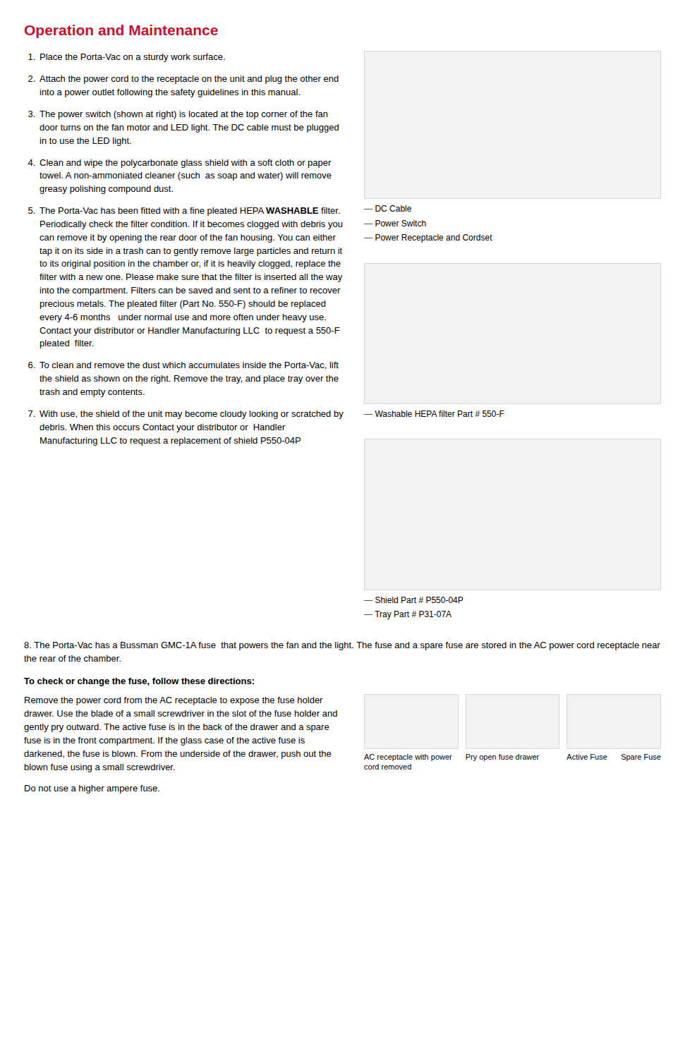Operation and Maintenance
Place the Porta-Vac on a sturdy work surface.
Attach the power cord to the receptacle on the unit and plug the other end into a power outlet following the safety guidelines in this manual.
The power switch (shown at right) is located at the top corner of the fan door turns on the fan motor and LED light. The DC cable must be plugged in to use the LED light.
Clean and wipe the polycarbonate glass shield with a soft cloth or paper towel. A non-ammoniated cleaner (such as soap and water) will remove greasy polishing compound dust.
The Porta-Vac has been fitted with a fine pleated HEPA WASHABLE filter. Periodically check the filter condition. If it becomes clogged with debris you can remove it by opening the rear door of the fan housing. You can either tap it on its side in a trash can to gently remove large particles and return it to its original position in the chamber or, if it is heavily clogged, replace the filter with a new one. Please make sure that the filter is inserted all the way into the compartment. Filters can be saved and sent to a refiner to recover precious metals. The pleated filter (Part No. 550-F) should be replaced every 4-6 months under normal use and more often under heavy use. Contact your distributor or Handler Manufacturing LLC to request a 550-F pleated filter.
To clean and remove the dust which accumulates inside the Porta-Vac, lift the shield as shown on the right. Remove the tray, and place tray over the trash and empty contents.
With use, the shield of the unit may become cloudy looking or scratched by debris. When this occurs Contact your distributor or Handler Manufacturing LLC to request a replacement of shield P550-04P
DC Cable
Power Switch
Power Receptacle and Cordset
Washable HEPA filter Part # 550-F
Shield Part # P550-04P
Tray Part # P31-07A
8. The Porta-Vac has a Bussman GMC-1A fuse that powers the fan and the light. The fuse and a spare fuse are stored in the AC power cord receptacle near the rear of the chamber.
To check or change the fuse, follow these directions:
Remove the power cord from the AC receptacle to expose the fuse holder drawer. Use the blade of a small screwdriver in the slot of the fuse holder and gently pry outward. The active fuse is in the back of the drawer and a spare fuse is in the front compartment. If the glass case of the active fuse is darkened, the fuse is blown. From the underside of the drawer, push out the blown fuse using a small screwdriver.
Do not use a higher ampere fuse.
AC receptacle with power cord removed
Pry open fuse drawer
Active Fuse Spare Fuse